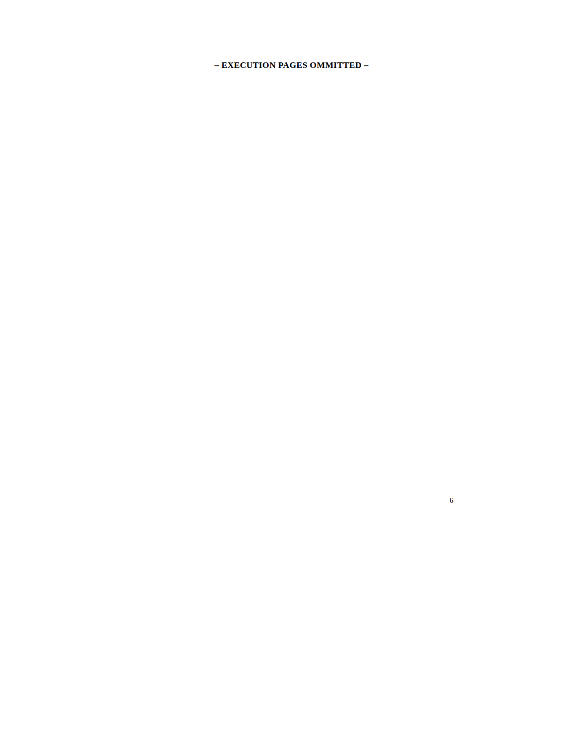– EXECUTION PAGES OMMITTED –
6